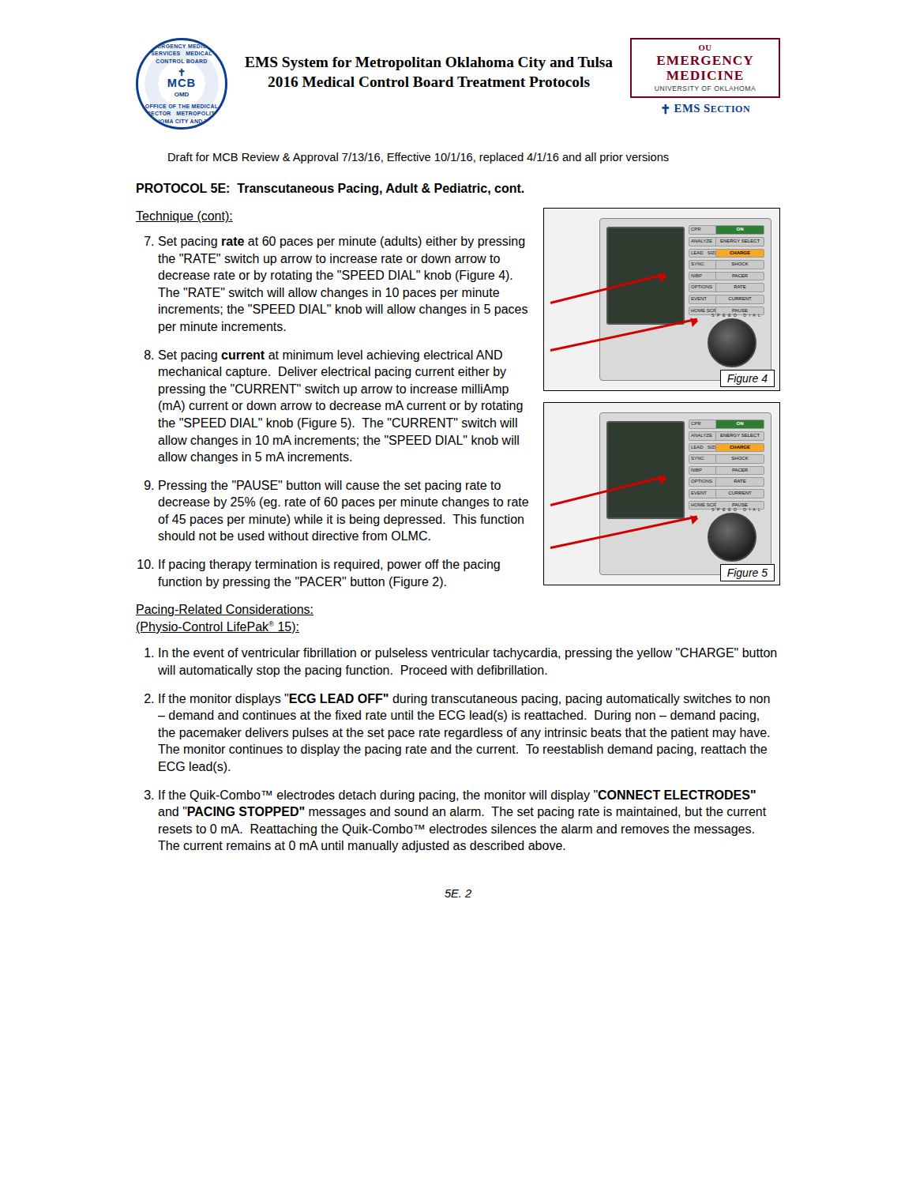EMERGENCY MEDICAL SERVICES MEDICAL CONTROL BOARD
✝
MCB
OMD
OFFICE OF THE MEDICAL DIRECTOR METROPOLITAN OKLAHOMA CITY AND TULSA
EMS System for Metropolitan Oklahoma City and Tulsa
2016 Medical Control Board Treatment Protocols
OU
EMERGENCY
MEDICINE
UNIVERSITY OF OKLAHOMA
✝ EMS SECTION
Draft for MCB Review & Approval 7/13/16, Effective 10/1/16, replaced 4/1/16 and all prior versions
PROTOCOL 5E: Transcutaneous Pacing, Adult & Pediatric, cont.
CPR
ANALYZE
LEAD SIZE
SYNC
NIBP
OPTIONS
EVENT
HOME SCREEN
ON
ENERGY SELECT
CHARGE
SHOCK
PACER
RATE
CURRENT
PAUSE
S P E E D D I A L
Figure 4
CPR
ANALYZE
LEAD SIZE
SYNC
NIBP
OPTIONS
EVENT
HOME SCREEN
ON
ENERGY SELECT
CHARGE
SHOCK
PACER
RATE
CURRENT
PAUSE
S P E E D D I A L
Figure 5
Technique (cont):
Set pacing rate at 60 paces per minute (adults) either by pressing the "RATE" switch up arrow to increase rate or down arrow to decrease rate or by rotating the "SPEED DIAL" knob (Figure 4). The "RATE" switch will allow changes in 10 paces per minute increments; the "SPEED DIAL" knob will allow changes in 5 paces per minute increments.
Set pacing current at minimum level achieving electrical AND mechanical capture. Deliver electrical pacing current either by pressing the "CURRENT" switch up arrow to increase milliAmp (mA) current or down arrow to decrease mA current or by rotating the "SPEED DIAL" knob (Figure 5). The "CURRENT" switch will allow changes in 10 mA increments; the "SPEED DIAL" knob will allow changes in 5 mA increments.
Pressing the "PAUSE" button will cause the set pacing rate to decrease by 25% (eg. rate of 60 paces per minute changes to rate of 45 paces per minute) while it is being depressed. This function should not be used without directive from OLMC.
If pacing therapy termination is required, power off the pacing function by pressing the "PACER" button (Figure 2).
Pacing-Related Considerations:
(Physio-Control LifePak® 15):
In the event of ventricular fibrillation or pulseless ventricular tachycardia, pressing the yellow "CHARGE" button will automatically stop the pacing function. Proceed with defibrillation.
If the monitor displays "ECG LEAD OFF" during transcutaneous pacing, pacing automatically switches to non – demand and continues at the fixed rate until the ECG lead(s) is reattached. During non – demand pacing, the pacemaker delivers pulses at the set pace rate regardless of any intrinsic beats that the patient may have. The monitor continues to display the pacing rate and the current. To reestablish demand pacing, reattach the ECG lead(s).
If the Quik-Combo™ electrodes detach during pacing, the monitor will display "CONNECT ELECTRODES" and "PACING STOPPED" messages and sound an alarm. The set pacing rate is maintained, but the current resets to 0 mA. Reattaching the Quik-Combo™ electrodes silences the alarm and removes the messages. The current remains at 0 mA until manually adjusted as described above.
5E. 2